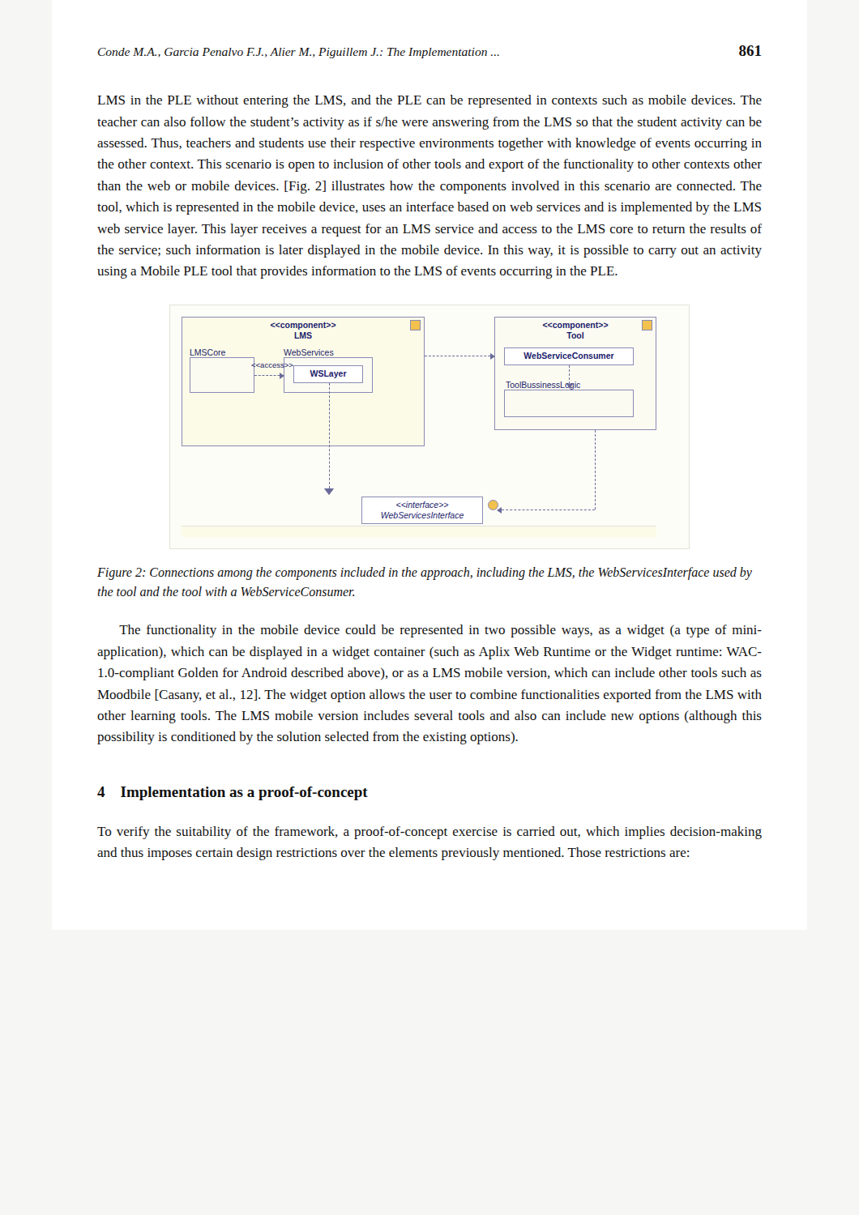Conde M.A., Garcia Penalvo F.J., Alier M., Piguillem J.: The Implementation ... 861
LMS in the PLE without entering the LMS, and the PLE can be represented in contexts such as mobile devices. The teacher can also follow the student’s activity as if s/he were answering from the LMS so that the student activity can be assessed. Thus, teachers and students use their respective environments together with knowledge of events occurring in the other context. This scenario is open to inclusion of other tools and export of the functionality to other contexts other than the web or mobile devices. [Fig. 2] illustrates how the components involved in this scenario are connected. The tool, which is represented in the mobile device, uses an interface based on web services and is implemented by the LMS web service layer. This layer receives a request for an LMS service and access to the LMS core to return the results of the service; such information is later displayed in the mobile device. In this way, it is possible to carry out an activity using a Mobile PLE tool that provides information to the LMS of events occurring in the PLE.
<<component>>
LMS
LMSCore
WebServices
WSLayer
<<access>>
<<component>>
Tool
WebServiceConsumer
ToolBussinessLogic
<<interface>>
WebServicesInterface
Figure 2: Connections among the components included in the approach, including the LMS, the WebServicesInterface used by the tool and the tool with a WebServiceConsumer.
The functionality in the mobile device could be represented in two possible ways, as a widget (a type of mini-application), which can be displayed in a widget container (such as Aplix Web Runtime or the Widget runtime: WAC-1.0-compliant Golden for Android described above), or as a LMS mobile version, which can include other tools such as Moodbile [Casany, et al., 12]. The widget option allows the user to combine functionalities exported from the LMS with other learning tools. The LMS mobile version includes several tools and also can include new options (although this possibility is conditioned by the solution selected from the existing options).
4 Implementation as a proof-of-concept
To verify the suitability of the framework, a proof-of-concept exercise is carried out, which implies decision-making and thus imposes certain design restrictions over the elements previously mentioned. Those restrictions are: